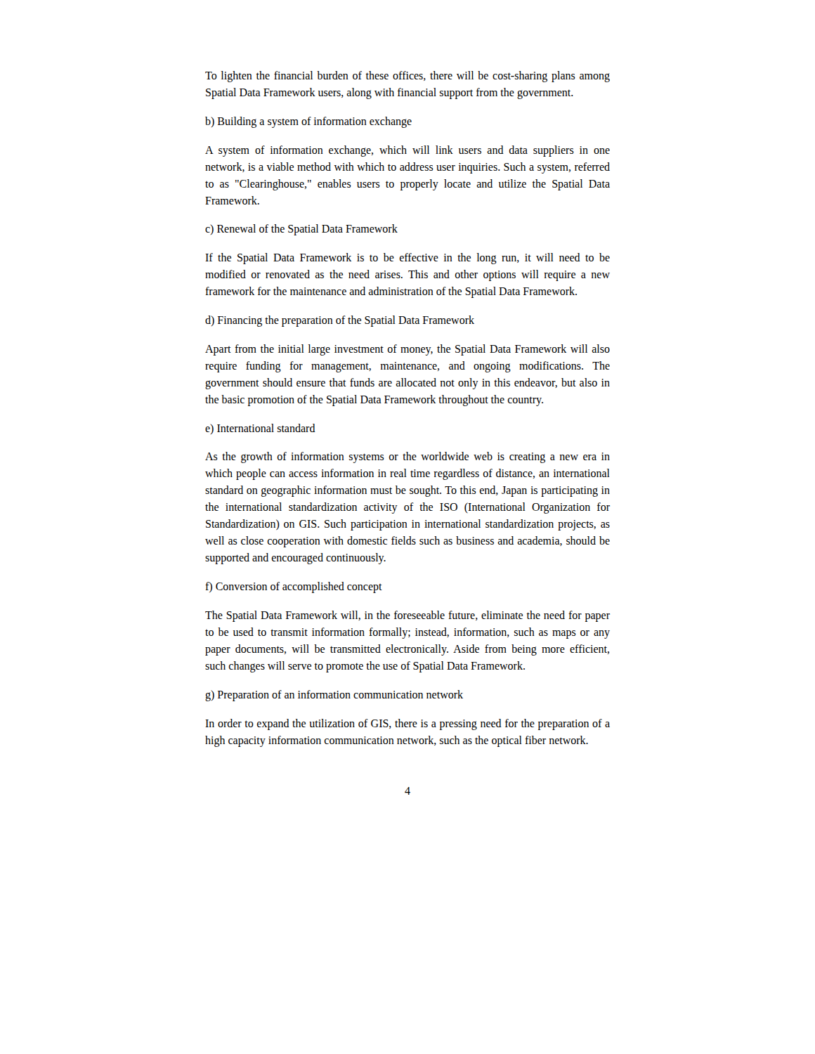To lighten the financial burden of these offices, there will be cost-sharing plans among Spatial Data Framework users, along with financial support from the government.
b) Building a system of information exchange
A system of information exchange, which will link users and data suppliers in one network, is a viable method with which to address user inquiries. Such a system, referred to as "Clearinghouse," enables users to properly locate and utilize the Spatial Data Framework.
c) Renewal of the Spatial Data Framework
If the Spatial Data Framework is to be effective in the long run, it will need to be modified or renovated as the need arises. This and other options will require a new framework for the maintenance and administration of the Spatial Data Framework.
d) Financing the preparation of the Spatial Data Framework
Apart from the initial large investment of money, the Spatial Data Framework will also require funding for management, maintenance, and ongoing modifications. The government should ensure that funds are allocated not only in this endeavor, but also in the basic promotion of the Spatial Data Framework throughout the country.
e) International standard
As the growth of information systems or the worldwide web is creating a new era in which people can access information in real time regardless of distance, an international standard on geographic information must be sought. To this end, Japan is participating in the international standardization activity of the ISO (International Organization for Standardization) on GIS. Such participation in international standardization projects, as well as close cooperation with domestic fields such as business and academia, should be supported and encouraged continuously.
f) Conversion of accomplished concept
The Spatial Data Framework will, in the foreseeable future, eliminate the need for paper to be used to transmit information formally; instead, information, such as maps or any paper documents, will be transmitted electronically. Aside from being more efficient, such changes will serve to promote the use of Spatial Data Framework.
g) Preparation of an information communication network
In order to expand the utilization of GIS, there is a pressing need for the preparation of a high capacity information communication network, such as the optical fiber network.
4